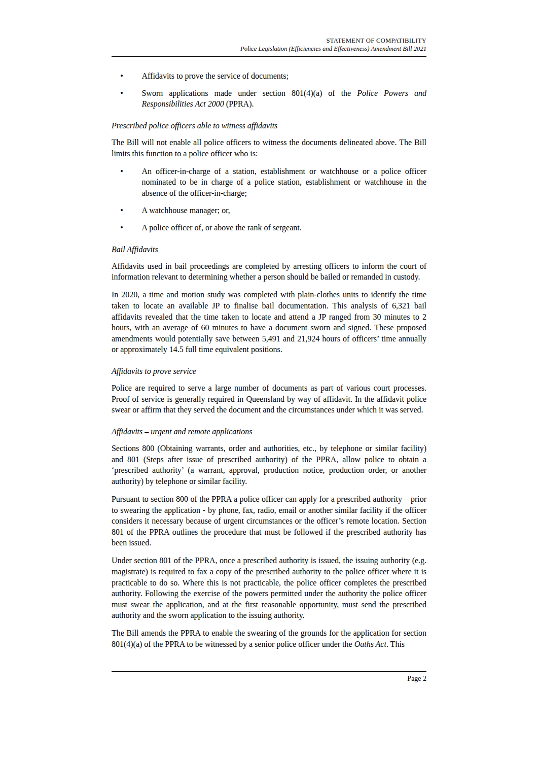STATEMENT OF COMPATIBILITY
Police Legislation (Efficiencies and Effectiveness) Amendment Bill 2021
Affidavits to prove the service of documents;
Sworn applications made under section 801(4)(a) of the Police Powers and Responsibilities Act 2000 (PPRA).
Prescribed police officers able to witness affidavits
The Bill will not enable all police officers to witness the documents delineated above. The Bill limits this function to a police officer who is:
An officer-in-charge of a station, establishment or watchhouse or a police officer nominated to be in charge of a police station, establishment or watchhouse in the absence of the officer-in-charge;
A watchhouse manager; or,
A police officer of, or above the rank of sergeant.
Bail Affidavits
Affidavits used in bail proceedings are completed by arresting officers to inform the court of information relevant to determining whether a person should be bailed or remanded in custody.
In 2020, a time and motion study was completed with plain-clothes units to identify the time taken to locate an available JP to finalise bail documentation. This analysis of 6,321 bail affidavits revealed that the time taken to locate and attend a JP ranged from 30 minutes to 2 hours, with an average of 60 minutes to have a document sworn and signed. These proposed amendments would potentially save between 5,491 and 21,924 hours of officers’ time annually or approximately 14.5 full time equivalent positions.
Affidavits to prove service
Police are required to serve a large number of documents as part of various court processes. Proof of service is generally required in Queensland by way of affidavit. In the affidavit police swear or affirm that they served the document and the circumstances under which it was served.
Affidavits – urgent and remote applications
Sections 800 (Obtaining warrants, order and authorities, etc., by telephone or similar facility) and 801 (Steps after issue of prescribed authority) of the PPRA, allow police to obtain a ‘prescribed authority’ (a warrant, approval, production notice, production order, or another authority) by telephone or similar facility.
Pursuant to section 800 of the PPRA a police officer can apply for a prescribed authority – prior to swearing the application - by phone, fax, radio, email or another similar facility if the officer considers it necessary because of urgent circumstances or the officer’s remote location. Section 801 of the PPRA outlines the procedure that must be followed if the prescribed authority has been issued.
Under section 801 of the PPRA, once a prescribed authority is issued, the issuing authority (e.g. magistrate) is required to fax a copy of the prescribed authority to the police officer where it is practicable to do so. Where this is not practicable, the police officer completes the prescribed authority. Following the exercise of the powers permitted under the authority the police officer must swear the application, and at the first reasonable opportunity, must send the prescribed authority and the sworn application to the issuing authority.
The Bill amends the PPRA to enable the swearing of the grounds for the application for section 801(4)(a) of the PPRA to be witnessed by a senior police officer under the Oaths Act. This
Page 2